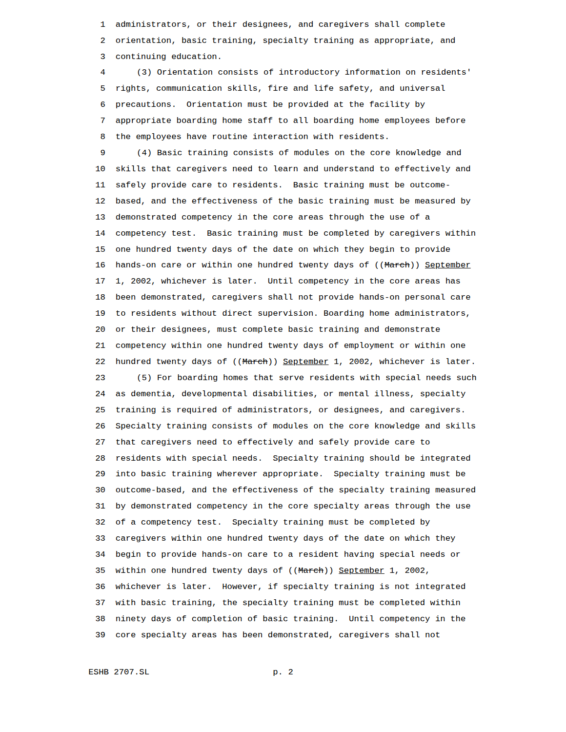administrators, or their designees, and caregivers shall complete
orientation, basic training, specialty training as appropriate, and
continuing education.
(3) Orientation consists of introductory information on residents'
rights, communication skills, fire and life safety, and universal
precautions. Orientation must be provided at the facility by
appropriate boarding home staff to all boarding home employees before
the employees have routine interaction with residents.
(4) Basic training consists of modules on the core knowledge and
skills that caregivers need to learn and understand to effectively and
safely provide care to residents. Basic training must be outcome-
based, and the effectiveness of the basic training must be measured by
demonstrated competency in the core areas through the use of a
competency test. Basic training must be completed by caregivers within
one hundred twenty days of the date on which they begin to provide
hands-on care or within one hundred twenty days of ((March)) September
1, 2002, whichever is later. Until competency in the core areas has
been demonstrated, caregivers shall not provide hands-on personal care
to residents without direct supervision. Boarding home administrators,
or their designees, must complete basic training and demonstrate
competency within one hundred twenty days of employment or within one
hundred twenty days of ((March)) September 1, 2002, whichever is later.
(5) For boarding homes that serve residents with special needs such
as dementia, developmental disabilities, or mental illness, specialty
training is required of administrators, or designees, and caregivers.
Specialty training consists of modules on the core knowledge and skills
that caregivers need to effectively and safely provide care to
residents with special needs. Specialty training should be integrated
into basic training wherever appropriate. Specialty training must be
outcome-based, and the effectiveness of the specialty training measured
by demonstrated competency in the core specialty areas through the use
of a competency test. Specialty training must be completed by
caregivers within one hundred twenty days of the date on which they
begin to provide hands-on care to a resident having special needs or
within one hundred twenty days of ((March)) September 1, 2002,
whichever is later. However, if specialty training is not integrated
with basic training, the specialty training must be completed within
ninety days of completion of basic training. Until competency in the
core specialty areas has been demonstrated, caregivers shall not
ESHB 2707.SL
p. 2
ESHB 2707.SL